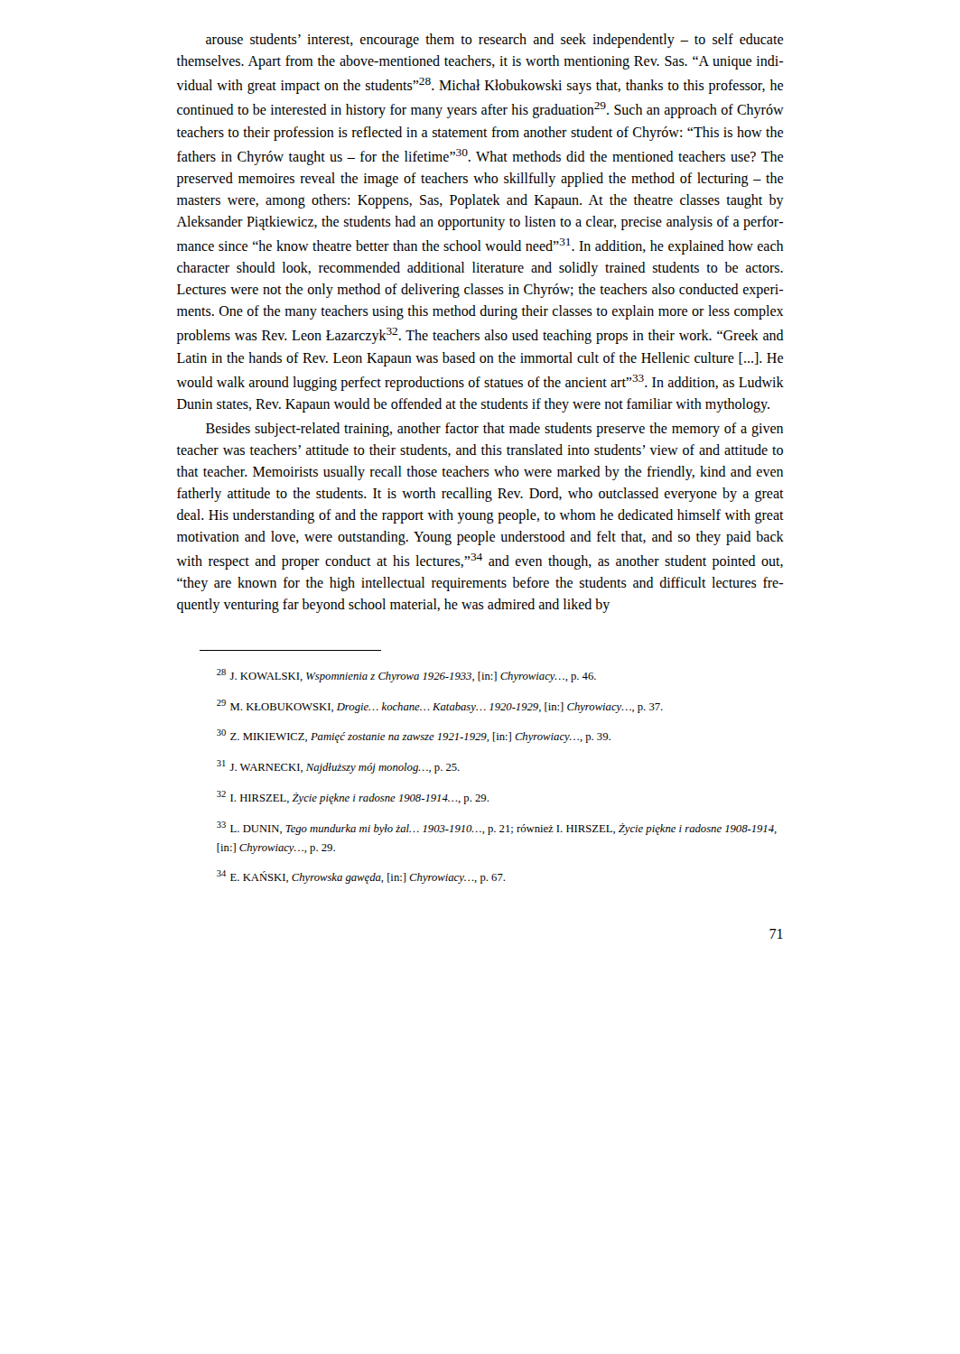arouse students’ interest, encourage them to research and seek independently – to self educate themselves. Apart from the above-mentioned teachers, it is worth mentioning Rev. Sas. “A unique individual with great impact on the students”28. Michał Kłobukowski says that, thanks to this professor, he continued to be interested in history for many years after his graduation29. Such an approach of Chyrów teachers to their profession is reflected in a statement from another student of Chyrów: “This is how the fathers in Chyrów taught us – for the lifetime”30. What methods did the mentioned teachers use? The preserved memoires reveal the image of teachers who skillfully applied the method of lecturing – the masters were, among others: Koppens, Sas, Poplatek and Kapaun. At the theatre classes taught by Aleksander Piątkiewicz, the students had an opportunity to listen to a clear, precise analysis of a performance since “he know theatre better than the school would need”31. In addition, he explained how each character should look, recommended additional literature and solidly trained students to be actors. Lectures were not the only method of delivering classes in Chyrów; the teachers also conducted experiments. One of the many teachers using this method during their classes to explain more or less complex problems was Rev. Leon Łazarczyk32. The teachers also used teaching props in their work. “Greek and Latin in the hands of Rev. Leon Kapaun was based on the immortal cult of the Hellenic culture [...]. He would walk around lugging perfect reproductions of statues of the ancient art”33. In addition, as Ludwik Dunin states, Rev. Kapaun would be offended at the students if they were not familiar with mythology.
Besides subject-related training, another factor that made students preserve the memory of a given teacher was teachers’ attitude to their students, and this translated into students’ view of and attitude to that teacher. Memoirists usually recall those teachers who were marked by the friendly, kind and even fatherly attitude to the students. It is worth recalling Rev. Dord, who outclassed everyone by a great deal. His understanding of and the rapport with young people, to whom he dedicated himself with great motivation and love, were outstanding. Young people understood and felt that, and so they paid back with respect and proper conduct at his lectures,”34 and even though, as another student pointed out, “they are known for the high intellectual requirements before the students and difficult lectures frequently venturing far beyond school material, he was admired and liked by
28J. KOWALSKI, Wspomnienia z Chyrowa 1926-1933, [in:] Chyrowiacy…, p. 46.
29M. KŁOBUKOWSKI, Drogie… kochane… Katabasy… 1920-1929, [in:] Chyrowiacy…, p. 37.
30Z. MIKIEWICZ, Pamięć zostanie na zawsze 1921-1929, [in:] Chyrowiacy…, p. 39.
31J. WARNECKI, Najdłuższy mój monolog…, p. 25.
32I. HIRSZEL, Życie piękne i radosne 1908-1914…, p. 29.
33L. DUNIN, Tego mundurka mi było żal… 1903-1910…, p. 21; również I. HIRSZEL, Życie piękne i radosne 1908-1914, [in:] Chyrowiacy…, p. 29.
34E. KAŃSKI, Chyrowska gawęda, [in:] Chyrowiacy…, p. 67.
71